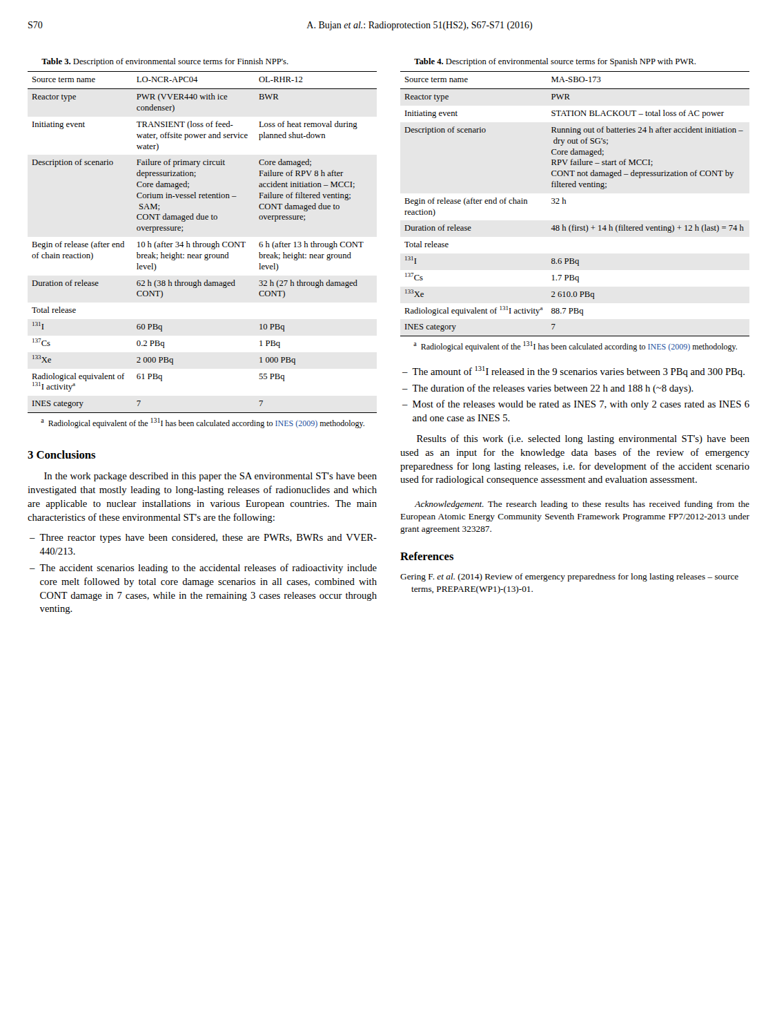S70
A. Bujan et al.: Radioprotection 51(HS2), S67-S71 (2016)
Table 3. Description of environmental source terms for Finnish NPP's.
| Source term name | LO-NCR-APC04 | OL-RHR-12 |
| Reactor type | PWR (VVER440 with ice condenser) | BWR |
| Initiating event | TRANSIENT (loss of feed-water, offsite power and service water) | Loss of heat removal during planned shut-down |
| Description of scenario | Failure of primary circuit depressurization; Core damaged; Corium in-vessel retention – SAM; CONT damaged due to overpressure; | Core damaged; Failure of RPV 8 h after accident initiation – MCCI; Failure of filtered venting; CONT damaged due to overpressure; |
| Begin of release (after end of chain reaction) | 10 h (after 34 h through CONT break; height: near ground level) | 6 h (after 13 h through CONT break; height: near ground level) |
| Duration of release | 62 h (38 h through damaged CONT) | 32 h (27 h through damaged CONT) |
| Total release | | |
| 131 I | 60 PBq | 10 PBq |
| 137 Cs | 0.2 PBq | 1 PBq |
| 133 Xe | 2 000 PBq | 1 000 PBq |
| Radiological equivalent of 131 I activity a | 61 PBq | 55 PBq |
| INES category | 7 | 7 |
a Radiological equivalent of the 131I has been calculated according to INES (2009) methodology.
3 Conclusions
In the work package described in this paper the SA environmental ST's have been investigated that mostly leading to long-lasting releases of radionuclides and which are applicable to nuclear installations in various European countries. The main characteristics of these environmental ST's are the following:
Three reactor types have been considered, these are PWRs, BWRs and VVER-440/213.
The accident scenarios leading to the accidental releases of radioactivity include core melt followed by total core damage scenarios in all cases, combined with CONT damage in 7 cases, while in the remaining 3 cases releases occur through venting.
Table 4. Description of environmental source terms for Spanish NPP with PWR.
| Source term name | MA-SBO-173 |
| Reactor type | PWR |
| Initiating event | STATION BLACKOUT – total loss of AC power |
| Description of scenario | Running out of batteries 24 h after accident initiation – dry out of SG's; Core damaged; RPV failure – start of MCCI; CONT not damaged – depressurization of CONT by filtered venting; |
| Begin of release (after end of chain reaction) | 32 h |
| Duration of release | 48 h (first) + 14 h (filtered venting) + 12 h (last) = 74 h |
| Total release | |
| 131 I | 8.6 PBq |
| 137 Cs | 1.7 PBq |
| 133 Xe | 2 610.0 PBq |
| Radiological equivalent of 131 I activity a | 88.7 PBq |
| INES category | 7 |
a Radiological equivalent of the 131I has been calculated according to INES (2009) methodology.
The amount of 131I released in the 9 scenarios varies between 3 PBq and 300 PBq.
The duration of the releases varies between 22 h and 188 h (~8 days).
Most of the releases would be rated as INES 7, with only 2 cases rated as INES 6 and one case as INES 5.
Results of this work (i.e. selected long lasting environmental ST's) have been used as an input for the knowledge data bases of the review of emergency preparedness for long lasting releases, i.e. for development of the accident scenario used for radiological consequence assessment and evaluation assessment.
Acknowledgement. The research leading to these results has received funding from the European Atomic Energy Community Seventh Framework Programme FP7/2012-2013 under grant agreement 323287.
References
Gering F. et al. (2014) Review of emergency preparedness for long lasting releases – source terms, PREPARE(WP1)-(13)-01.